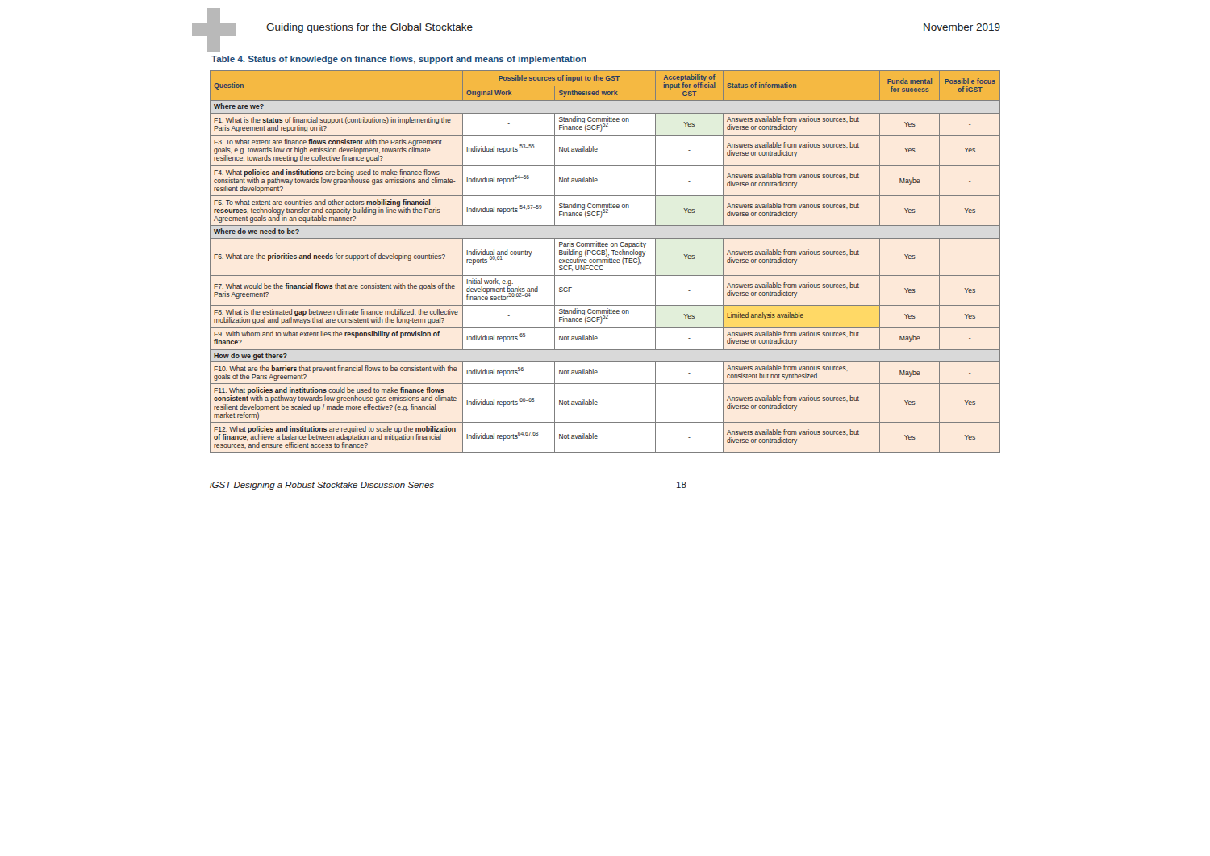Guiding questions for the Global Stocktake
November 2019
Table 4. Status of knowledge on finance flows, support and means of implementation
| Question | Possible sources of input to the GST | Acceptability of input for official GST | Status of information | Funda mental for success | Possibl e focus of iGST |
| --- | --- | --- | --- | --- | --- |
| Original Work | Synthesised work |
| Where are we? |
| F1. What is the status of financial support (contributions) in implementing the Paris Agreement and reporting on it? | - | Standing Committee on Finance (SCF) 52 | Yes | Answers available from various sources, but diverse or contradictory | Yes | - |
| F3. To what extent are finance flows consistent with the Paris Agreement goals, e.g. towards low or high emission development, towards climate resilience, towards meeting the collective finance goal? | Individual reports 53–55 | Not available | - | Answers available from various sources, but diverse or contradictory | Yes | Yes |
| F4. What policies and institutions are being used to make finance flows consistent with a pathway towards low greenhouse gas emissions and climate-resilient development? | Individual report 54–56 | Not available | - | Answers available from various sources, but diverse or contradictory | Maybe | - |
| F5. To what extent are countries and other actors mobilizing financial resources , technology transfer and capacity building in line with the Paris Agreement goals and in an equitable manner? | Individual reports 54,57–59 | Standing Committee on Finance (SCF) 52 | Yes | Answers available from various sources, but diverse or contradictory | Yes | Yes |
| Where do we need to be? |
| F6. What are the priorities and needs for support of developing countries? | Individual and country reports 60,61 | Paris Committee on Capacity Building (PCCB), Technology executive committee (TEC), SCF, UNFCCC | Yes | Answers available from various sources, but diverse or contradictory | Yes | - |
| F7. What would be the financial flows that are consistent with the goals of the Paris Agreement? | Initial work, e.g. development banks and finance sector 56,62–64 | SCF | - | Answers available from various sources, but diverse or contradictory | Yes | Yes |
| F8. What is the estimated gap between climate finance mobilized, the collective mobilization goal and pathways that are consistent with the long-term goal? | - | Standing Committee on Finance (SCF) 52 | Yes | Limited analysis available | Yes | Yes |
| F9. With whom and to what extent lies the responsibility of provision of finance ? | Individual reports 65 | Not available | - | Answers available from various sources, but diverse or contradictory | Maybe | - |
| How do we get there? |
| F10. What are the barriers that prevent financial flows to be consistent with the goals of the Paris Agreement? | Individual reports 56 | Not available | - | Answers available from various sources, consistent but not synthesized | Maybe | - |
| F11. What policies and institutions could be used to make finance flows consistent with a pathway towards low greenhouse gas emissions and climate-resilient development be scaled up / made more effective? (e.g. financial market reform) | Individual reports 66–68 | Not available | - | Answers available from various sources, but diverse or contradictory | Yes | Yes |
| F12. What policies and institutions are required to scale up the mobilization of finance , achieve a balance between adaptation and mitigation financial resources, and ensure efficient access to finance? | Individual reports 64,67,68 | Not available | - | Answers available from various sources, but diverse or contradictory | Yes | Yes |
iGST Designing a Robust Stocktake Discussion Series 18